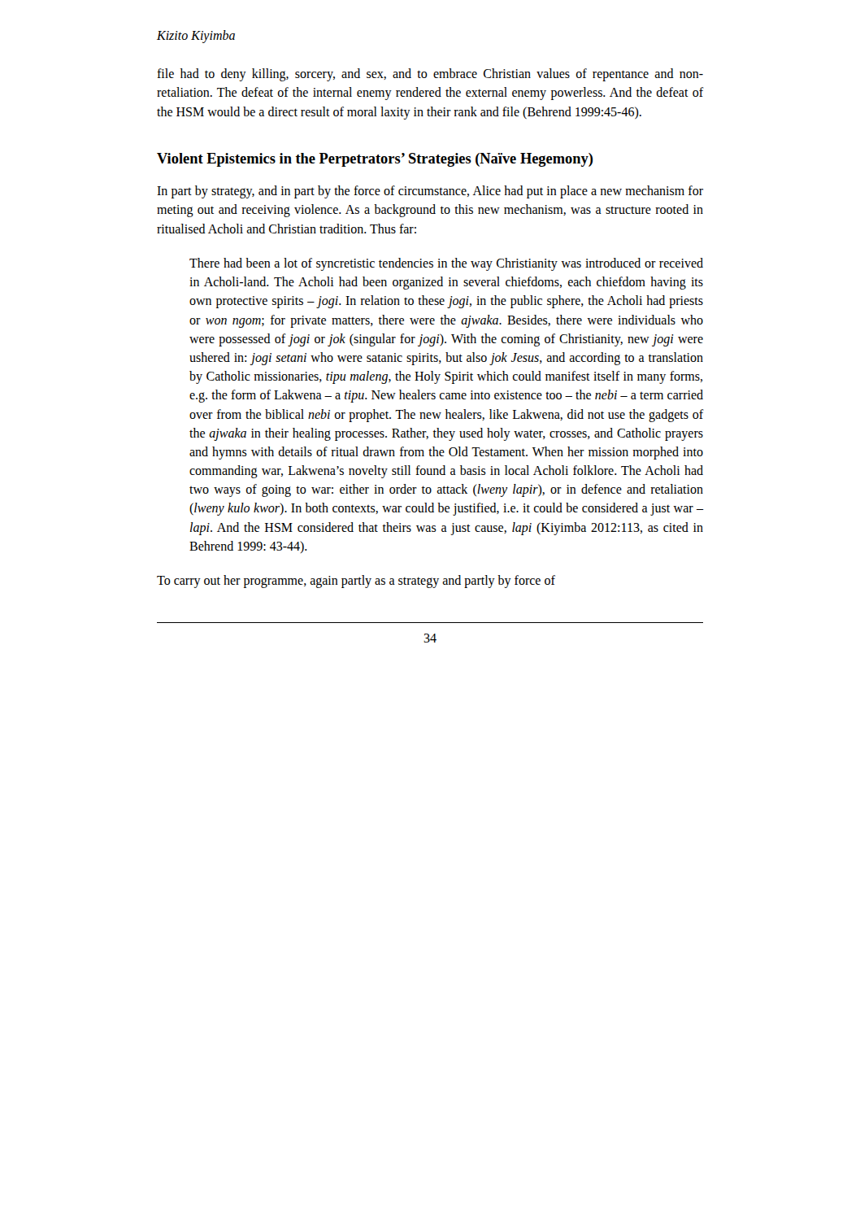Kizito Kiyimba
file had to deny killing, sorcery, and sex, and to embrace Christian values of repentance and non-retaliation. The defeat of the internal enemy rendered the external enemy powerless. And the defeat of the HSM would be a direct result of moral laxity in their rank and file (Behrend 1999:45-46).
Violent Epistemics in the Perpetrators’ Strategies (Naïve Hegemony)
In part by strategy, and in part by the force of circumstance, Alice had put in place a new mechanism for meting out and receiving violence. As a background to this new mechanism, was a structure rooted in ritualised Acholi and Christian tradition. Thus far:
There had been a lot of syncretistic tendencies in the way Christianity was introduced or received in Acholi-land. The Acholi had been organized in several chiefdoms, each chiefdom having its own protective spirits – jogi. In relation to these jogi, in the public sphere, the Acholi had priests or won ngom; for private matters, there were the ajwaka. Besides, there were individuals who were possessed of jogi or jok (singular for jogi). With the coming of Christianity, new jogi were ushered in: jogi setani who were satanic spirits, but also jok Jesus, and according to a translation by Catholic missionaries, tipu maleng, the Holy Spirit which could manifest itself in many forms, e.g. the form of Lakwena – a tipu. New healers came into existence too – the nebi – a term carried over from the biblical nebi or prophet. The new healers, like Lakwena, did not use the gadgets of the ajwaka in their healing processes. Rather, they used holy water, crosses, and Catholic prayers and hymns with details of ritual drawn from the Old Testament. When her mission morphed into commanding war, Lakwena’s novelty still found a basis in local Acholi folklore. The Acholi had two ways of going to war: either in order to attack (lweny lapir), or in defence and retaliation (lweny kulo kwor). In both contexts, war could be justified, i.e. it could be considered a just war – lapi. And the HSM considered that theirs was a just cause, lapi (Kiyimba 2012:113, as cited in Behrend 1999: 43-44).
To carry out her programme, again partly as a strategy and partly by force of
34